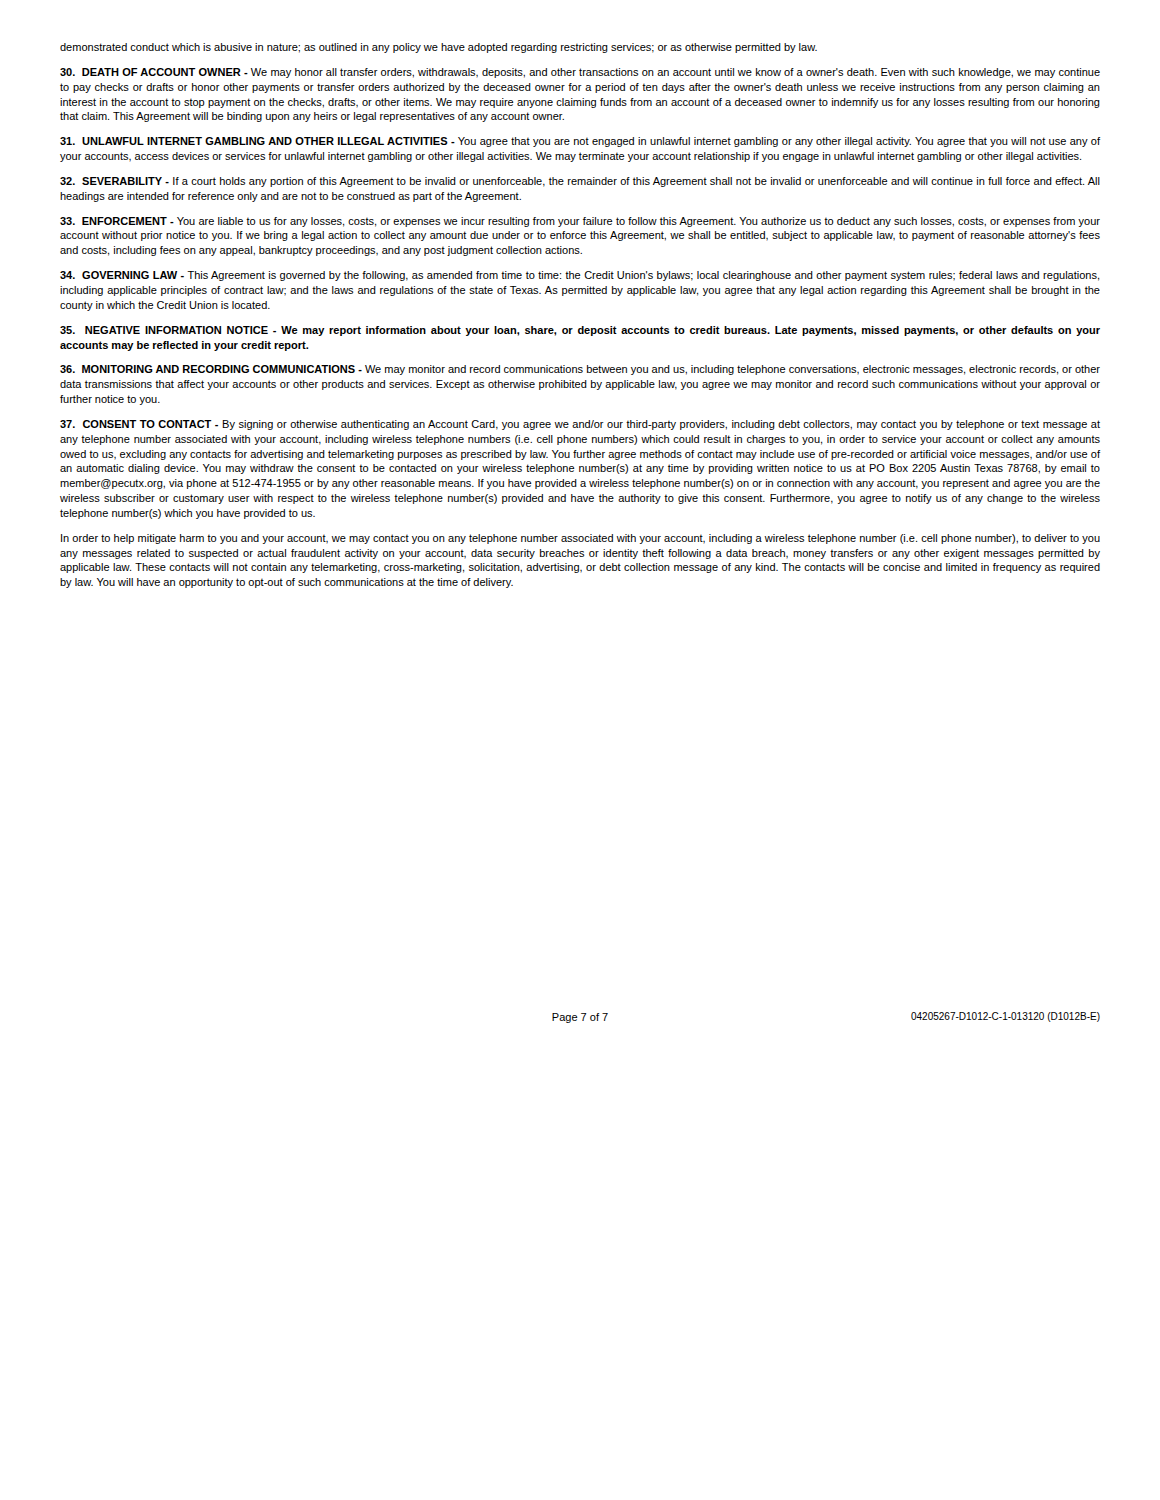demonstrated conduct which is abusive in nature; as outlined in any policy we have adopted regarding restricting services; or as otherwise permitted by law.
30. DEATH OF ACCOUNT OWNER - We may honor all transfer orders, withdrawals, deposits, and other transactions on an account until we know of a owner's death. Even with such knowledge, we may continue to pay checks or drafts or honor other payments or transfer orders authorized by the deceased owner for a period of ten days after the owner's death unless we receive instructions from any person claiming an interest in the account to stop payment on the checks, drafts, or other items. We may require anyone claiming funds from an account of a deceased owner to indemnify us for any losses resulting from our honoring that claim. This Agreement will be binding upon any heirs or legal representatives of any account owner.
31. UNLAWFUL INTERNET GAMBLING AND OTHER ILLEGAL ACTIVITIES - You agree that you are not engaged in unlawful internet gambling or any other illegal activity. You agree that you will not use any of your accounts, access devices or services for unlawful internet gambling or other illegal activities. We may terminate your account relationship if you engage in unlawful internet gambling or other illegal activities.
32. SEVERABILITY - If a court holds any portion of this Agreement to be invalid or unenforceable, the remainder of this Agreement shall not be invalid or unenforceable and will continue in full force and effect. All headings are intended for reference only and are not to be construed as part of the Agreement.
33. ENFORCEMENT - You are liable to us for any losses, costs, or expenses we incur resulting from your failure to follow this Agreement. You authorize us to deduct any such losses, costs, or expenses from your account without prior notice to you. If we bring a legal action to collect any amount due under or to enforce this Agreement, we shall be entitled, subject to applicable law, to payment of reasonable attorney's fees and costs, including fees on any appeal, bankruptcy proceedings, and any post judgment collection actions.
34. GOVERNING LAW - This Agreement is governed by the following, as amended from time to time: the Credit Union's bylaws; local clearinghouse and other payment system rules; federal laws and regulations, including applicable principles of contract law; and the laws and regulations of the state of Texas. As permitted by applicable law, you agree that any legal action regarding this Agreement shall be brought in the county in which the Credit Union is located.
35. NEGATIVE INFORMATION NOTICE - We may report information about your loan, share, or deposit accounts to credit bureaus. Late payments, missed payments, or other defaults on your accounts may be reflected in your credit report.
36. MONITORING AND RECORDING COMMUNICATIONS - We may monitor and record communications between you and us, including telephone conversations, electronic messages, electronic records, or other data transmissions that affect your accounts or other products and services. Except as otherwise prohibited by applicable law, you agree we may monitor and record such communications without your approval or further notice to you.
37. CONSENT TO CONTACT - By signing or otherwise authenticating an Account Card, you agree we and/or our third-party providers, including debt collectors, may contact you by telephone or text message at any telephone number associated with your account, including wireless telephone numbers (i.e. cell phone numbers) which could result in charges to you, in order to service your account or collect any amounts owed to us, excluding any contacts for advertising and telemarketing purposes as prescribed by law. You further agree methods of contact may include use of pre-recorded or artificial voice messages, and/or use of an automatic dialing device. You may withdraw the consent to be contacted on your wireless telephone number(s) at any time by providing written notice to us at PO Box 2205 Austin Texas 78768, by email to member@pecutx.org, via phone at 512-474-1955 or by any other reasonable means. If you have provided a wireless telephone number(s) on or in connection with any account, you represent and agree you are the wireless subscriber or customary user with respect to the wireless telephone number(s) provided and have the authority to give this consent. Furthermore, you agree to notify us of any change to the wireless telephone number(s) which you have provided to us.
In order to help mitigate harm to you and your account, we may contact you on any telephone number associated with your account, including a wireless telephone number (i.e. cell phone number), to deliver to you any messages related to suspected or actual fraudulent activity on your account, data security breaches or identity theft following a data breach, money transfers or any other exigent messages permitted by applicable law. These contacts will not contain any telemarketing, cross-marketing, solicitation, advertising, or debt collection message of any kind. The contacts will be concise and limited in frequency as required by law. You will have an opportunity to opt-out of such communications at the time of delivery.
Page 7 of 7
04205267-D1012-C-1-013120 (D1012B-E)